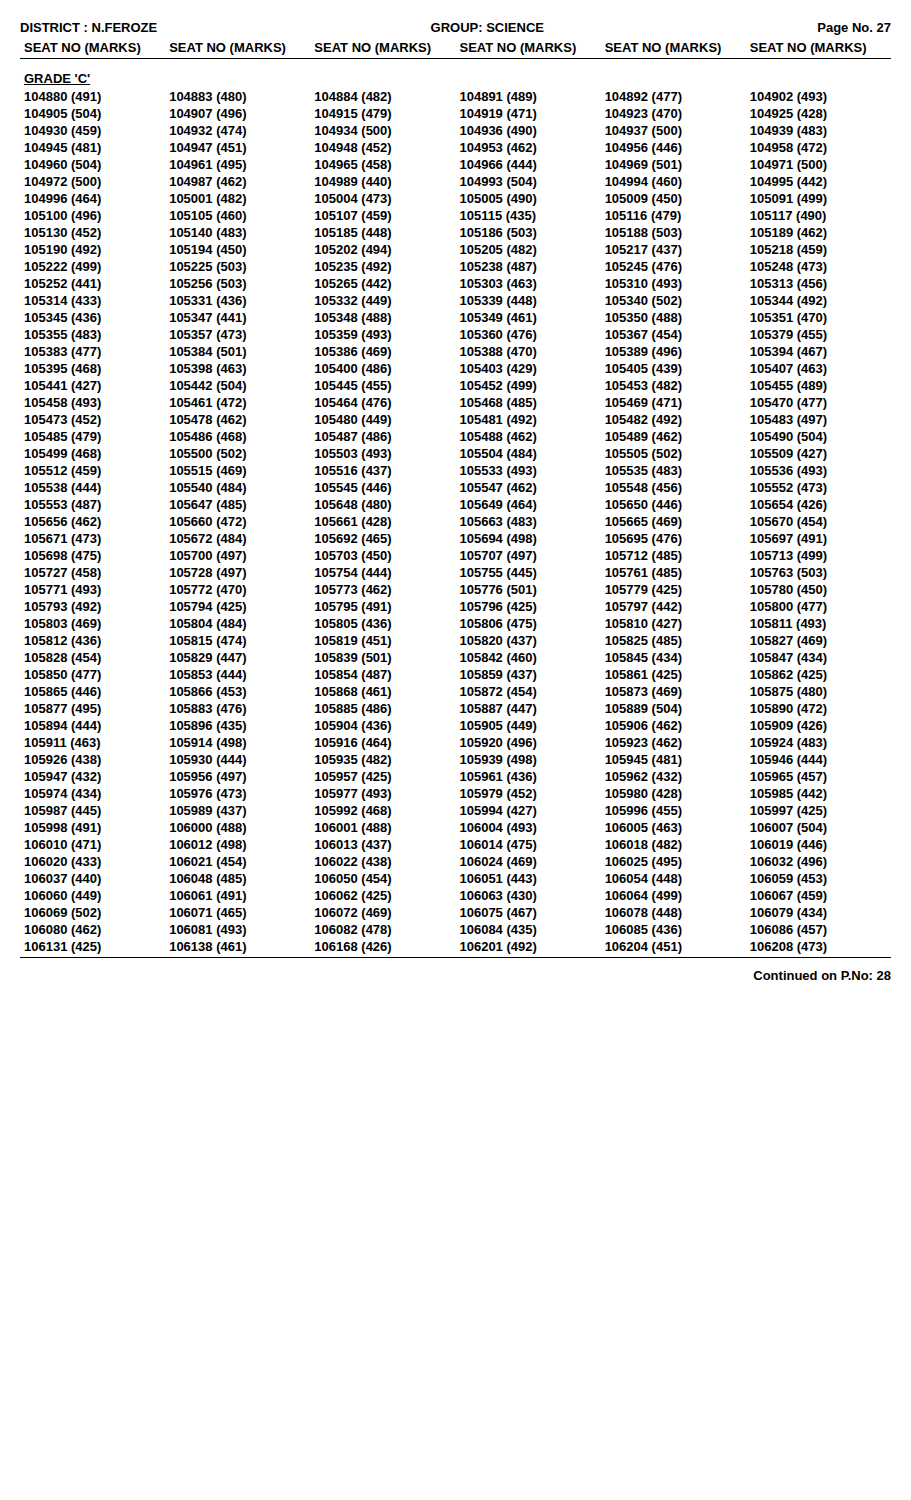DISTRICT : N.FEROZE
GROUP: SCIENCE
Page No. 27
| SEAT NO (MARKS) | SEAT NO (MARKS) | SEAT NO (MARKS) | SEAT NO (MARKS) | SEAT NO (MARKS) | SEAT NO (MARKS) |
| --- | --- | --- | --- | --- | --- |
| GRADE 'C' |
| 104880 (491) | 104883 (480) | 104884 (482) | 104891 (489) | 104892 (477) | 104902 (493) |
| 104905 (504) | 104907 (496) | 104915 (479) | 104919 (471) | 104923 (470) | 104925 (428) |
| 104930 (459) | 104932 (474) | 104934 (500) | 104936 (490) | 104937 (500) | 104939 (483) |
| 104945 (481) | 104947 (451) | 104948 (452) | 104953 (462) | 104956 (446) | 104958 (472) |
| 104960 (504) | 104961 (495) | 104965 (458) | 104966 (444) | 104969 (501) | 104971 (500) |
| 104972 (500) | 104987 (462) | 104989 (440) | 104993 (504) | 104994 (460) | 104995 (442) |
| 104996 (464) | 105001 (482) | 105004 (473) | 105005 (490) | 105009 (450) | 105091 (499) |
| 105100 (496) | 105105 (460) | 105107 (459) | 105115 (435) | 105116 (479) | 105117 (490) |
| 105130 (452) | 105140 (483) | 105185 (448) | 105186 (503) | 105188 (503) | 105189 (462) |
| 105190 (492) | 105194 (450) | 105202 (494) | 105205 (482) | 105217 (437) | 105218 (459) |
| 105222 (499) | 105225 (503) | 105235 (492) | 105238 (487) | 105245 (476) | 105248 (473) |
| 105252 (441) | 105256 (503) | 105265 (442) | 105303 (463) | 105310 (493) | 105313 (456) |
| 105314 (433) | 105331 (436) | 105332 (449) | 105339 (448) | 105340 (502) | 105344 (492) |
| 105345 (436) | 105347 (441) | 105348 (488) | 105349 (461) | 105350 (488) | 105351 (470) |
| 105355 (483) | 105357 (473) | 105359 (493) | 105360 (476) | 105367 (454) | 105379 (455) |
| 105383 (477) | 105384 (501) | 105386 (469) | 105388 (470) | 105389 (496) | 105394 (467) |
| 105395 (468) | 105398 (463) | 105400 (486) | 105403 (429) | 105405 (439) | 105407 (463) |
| 105441 (427) | 105442 (504) | 105445 (455) | 105452 (499) | 105453 (482) | 105455 (489) |
| 105458 (493) | 105461 (472) | 105464 (476) | 105468 (485) | 105469 (471) | 105470 (477) |
| 105473 (452) | 105478 (462) | 105480 (449) | 105481 (492) | 105482 (492) | 105483 (497) |
| 105485 (479) | 105486 (468) | 105487 (486) | 105488 (462) | 105489 (462) | 105490 (504) |
| 105499 (468) | 105500 (502) | 105503 (493) | 105504 (484) | 105505 (502) | 105509 (427) |
| 105512 (459) | 105515 (469) | 105516 (437) | 105533 (493) | 105535 (483) | 105536 (493) |
| 105538 (444) | 105540 (484) | 105545 (446) | 105547 (462) | 105548 (456) | 105552 (473) |
| 105553 (487) | 105647 (485) | 105648 (480) | 105649 (464) | 105650 (446) | 105654 (426) |
| 105656 (462) | 105660 (472) | 105661 (428) | 105663 (483) | 105665 (469) | 105670 (454) |
| 105671 (473) | 105672 (484) | 105692 (465) | 105694 (498) | 105695 (476) | 105697 (491) |
| 105698 (475) | 105700 (497) | 105703 (450) | 105707 (497) | 105712 (485) | 105713 (499) |
| 105727 (458) | 105728 (497) | 105754 (444) | 105755 (445) | 105761 (485) | 105763 (503) |
| 105771 (493) | 105772 (470) | 105773 (462) | 105776 (501) | 105779 (425) | 105780 (450) |
| 105793 (492) | 105794 (425) | 105795 (491) | 105796 (425) | 105797 (442) | 105800 (477) |
| 105803 (469) | 105804 (484) | 105805 (436) | 105806 (475) | 105810 (427) | 105811 (493) |
| 105812 (436) | 105815 (474) | 105819 (451) | 105820 (437) | 105825 (485) | 105827 (469) |
| 105828 (454) | 105829 (447) | 105839 (501) | 105842 (460) | 105845 (434) | 105847 (434) |
| 105850 (477) | 105853 (444) | 105854 (487) | 105859 (437) | 105861 (425) | 105862 (425) |
| 105865 (446) | 105866 (453) | 105868 (461) | 105872 (454) | 105873 (469) | 105875 (480) |
| 105877 (495) | 105883 (476) | 105885 (486) | 105887 (447) | 105889 (504) | 105890 (472) |
| 105894 (444) | 105896 (435) | 105904 (436) | 105905 (449) | 105906 (462) | 105909 (426) |
| 105911 (463) | 105914 (498) | 105916 (464) | 105920 (496) | 105923 (462) | 105924 (483) |
| 105926 (438) | 105930 (444) | 105935 (482) | 105939 (498) | 105945 (481) | 105946 (444) |
| 105947 (432) | 105956 (497) | 105957 (425) | 105961 (436) | 105962 (432) | 105965 (457) |
| 105974 (434) | 105976 (473) | 105977 (493) | 105979 (452) | 105980 (428) | 105985 (442) |
| 105987 (445) | 105989 (437) | 105992 (468) | 105994 (427) | 105996 (455) | 105997 (425) |
| 105998 (491) | 106000 (488) | 106001 (488) | 106004 (493) | 106005 (463) | 106007 (504) |
| 106010 (471) | 106012 (498) | 106013 (437) | 106014 (475) | 106018 (482) | 106019 (446) |
| 106020 (433) | 106021 (454) | 106022 (438) | 106024 (469) | 106025 (495) | 106032 (496) |
| 106037 (440) | 106048 (485) | 106050 (454) | 106051 (443) | 106054 (448) | 106059 (453) |
| 106060 (449) | 106061 (491) | 106062 (425) | 106063 (430) | 106064 (499) | 106067 (459) |
| 106069 (502) | 106071 (465) | 106072 (469) | 106075 (467) | 106078 (448) | 106079 (434) |
| 106080 (462) | 106081 (493) | 106082 (478) | 106084 (435) | 106085 (436) | 106086 (457) |
| 106131 (425) | 106138 (461) | 106168 (426) | 106201 (492) | 106204 (451) | 106208 (473) |
Continued on P.No: 28